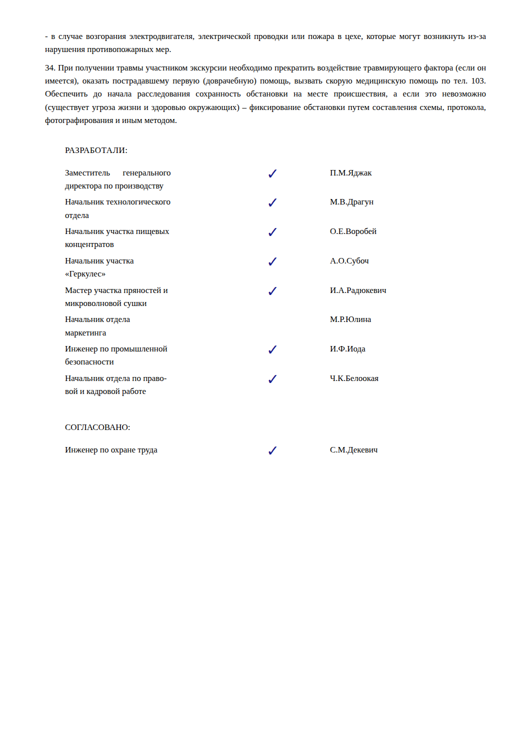- в случае возгорания электродвигателя, электрической проводки или пожара в цехе, которые могут возникнуть из-за нарушения противопожарных мер.
34. При получении травмы участником экскурсии необходимо прекратить воздействие травмирующего фактора (если он имеется), оказать пострадавшему первую (доврачебную) помощь, вызвать скорую медицинскую помощь по тел. 103. Обеспечить до начала расследования сохранность обстановки на месте происшествия, а если это невозможно (существует угроза жизни и здоровью окружающих) – фиксирование обстановки путем составления схемы, протокола, фотографирования и иным методом.
РАЗРАБОТАЛИ:
| Заместитель генерального директора по производству | ✓ | П.М.Яджак |
| Начальник технологического отдела | ✓ | М.В.Драгун |
| Начальник участка пищевых концентратов | ✓ | О.Е.Воробей |
| Начальник участка «Геркулес» | ✓ | А.О.Субоч |
| Мастер участка пряностей и микроволновой сушки | ✓ | И.А.Радюкевич |
| Начальник отдела маркетинга | | М.Р.Юлина |
| Инженер по промышленной безопасности | ✓ | И.Ф.Иода |
| Начальник отдела по право- вой и кадровой работе | ✓ | Ч.К.Белоокая |
СОГЛАСОВАНО:
| Инженер по охране труда | ✓ | С.М.Декевич |